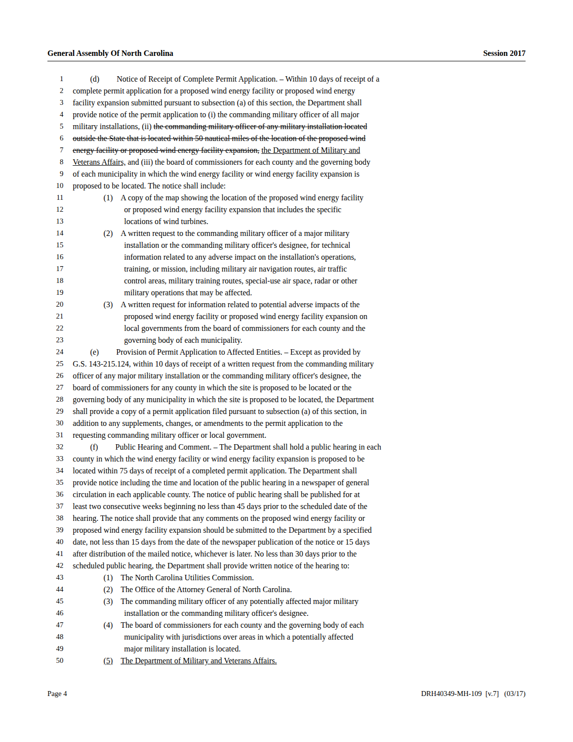General Assembly Of North Carolina
Session 2017
(d) Notice of Receipt of Complete Permit Application. – Within 10 days of receipt of a
complete permit application for a proposed wind energy facility or proposed wind energy
facility expansion submitted pursuant to subsection (a) of this section, the Department shall
provide notice of the permit application to (i) the commanding military officer of all major
military installations, (ii) the commanding military officer of any military installation located
outside the State that is located within 50 nautical miles of the location of the proposed wind
energy facility or proposed wind energy facility expansion, the Department of Military and
Veterans Affairs, and (iii) the board of commissioners for each county and the governing body
of each municipality in which the wind energy facility or wind energy facility expansion is
proposed to be located. The notice shall include:
(1) A copy of the map showing the location of the proposed wind energy facility
or proposed wind energy facility expansion that includes the specific
locations of wind turbines.
(2) A written request to the commanding military officer of a major military
installation or the commanding military officer's designee, for technical
information related to any adverse impact on the installation's operations,
training, or mission, including military air navigation routes, air traffic
control areas, military training routes, special-use air space, radar or other
military operations that may be affected.
(3) A written request for information related to potential adverse impacts of the
proposed wind energy facility or proposed wind energy facility expansion on
local governments from the board of commissioners for each county and the
governing body of each municipality.
(e) Provision of Permit Application to Affected Entities. – Except as provided by
G.S. 143-215.124, within 10 days of receipt of a written request from the commanding military
officer of any major military installation or the commanding military officer's designee, the
board of commissioners for any county in which the site is proposed to be located or the
governing body of any municipality in which the site is proposed to be located, the Department
shall provide a copy of a permit application filed pursuant to subsection (a) of this section, in
addition to any supplements, changes, or amendments to the permit application to the
requesting commanding military officer or local government.
(f) Public Hearing and Comment. – The Department shall hold a public hearing in each
county in which the wind energy facility or wind energy facility expansion is proposed to be
located within 75 days of receipt of a completed permit application. The Department shall
provide notice including the time and location of the public hearing in a newspaper of general
circulation in each applicable county. The notice of public hearing shall be published for at
least two consecutive weeks beginning no less than 45 days prior to the scheduled date of the
hearing. The notice shall provide that any comments on the proposed wind energy facility or
proposed wind energy facility expansion should be submitted to the Department by a specified
date, not less than 15 days from the date of the newspaper publication of the notice or 15 days
after distribution of the mailed notice, whichever is later. No less than 30 days prior to the
scheduled public hearing, the Department shall provide written notice of the hearing to:
(1) The North Carolina Utilities Commission.
(2) The Office of the Attorney General of North Carolina.
(3) The commanding military officer of any potentially affected major military
installation or the commanding military officer's designee.
(4) The board of commissioners for each county and the governing body of each
municipality with jurisdictions over areas in which a potentially affected
major military installation is located.
(5) The Department of Military and Veterans Affairs.
Page 4
DRH40349-MH-109 [v.7] (03/17)